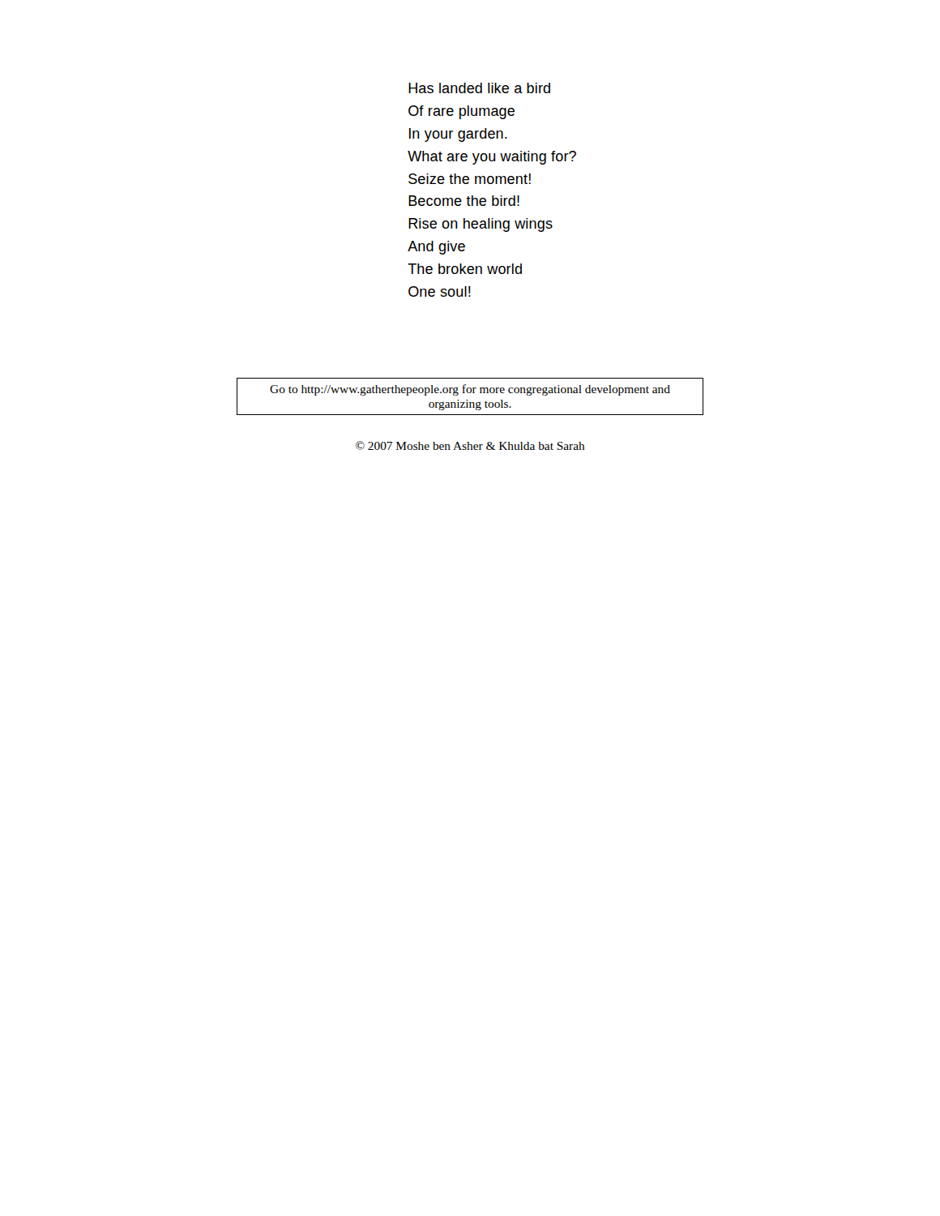Has landed like a bird
Of rare plumage
In your garden.
What are you waiting for?
Seize the moment!
Become the bird!
Rise on healing wings
And give
The broken world
One soul!
Go to http://www.gatherthepeople.org for more congregational development and organizing tools.
© 2007 Moshe ben Asher & Khulda bat Sarah